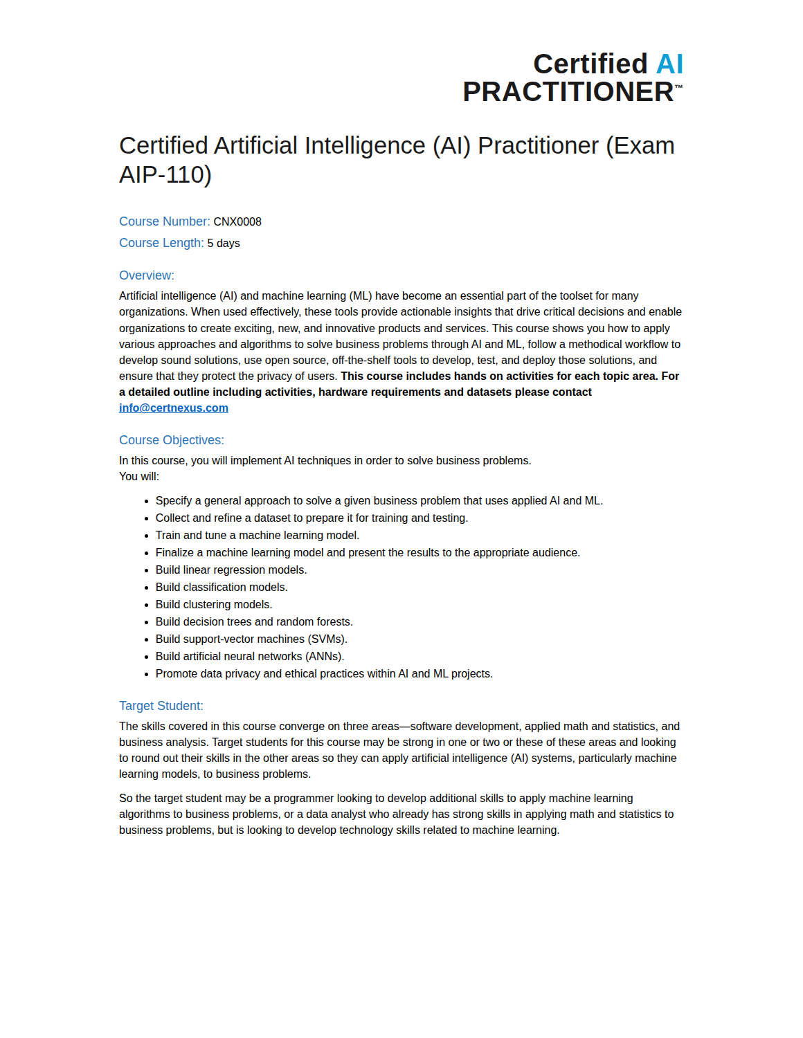Certified AI
PRACTITIONER™
Certified Artificial Intelligence (AI) Practitioner (Exam AIP-110)
Course Number: CNX0008
Course Length: 5 days
Overview:
Artificial intelligence (AI) and machine learning (ML) have become an essential part of the toolset for many organizations. When used effectively, these tools provide actionable insights that drive critical decisions and enable organizations to create exciting, new, and innovative products and services. This course shows you how to apply various approaches and algorithms to solve business problems through AI and ML, follow a methodical workflow to develop sound solutions, use open source, off-the-shelf tools to develop, test, and deploy those solutions, and ensure that they protect the privacy of users. This course includes hands on activities for each topic area. For a detailed outline including activities, hardware requirements and datasets please contact info@certnexus.com
Course Objectives:
In this course, you will implement AI techniques in order to solve business problems.
You will:
Specify a general approach to solve a given business problem that uses applied AI and ML.
Collect and refine a dataset to prepare it for training and testing.
Train and tune a machine learning model.
Finalize a machine learning model and present the results to the appropriate audience.
Build linear regression models.
Build classification models.
Build clustering models.
Build decision trees and random forests.
Build support-vector machines (SVMs).
Build artificial neural networks (ANNs).
Promote data privacy and ethical practices within AI and ML projects.
Target Student:
The skills covered in this course converge on three areas—software development, applied math and statistics, and business analysis. Target students for this course may be strong in one or two or these of these areas and looking to round out their skills in the other areas so they can apply artificial intelligence (AI) systems, particularly machine learning models, to business problems.
So the target student may be a programmer looking to develop additional skills to apply machine learning algorithms to business problems, or a data analyst who already has strong skills in applying math and statistics to business problems, but is looking to develop technology skills related to machine learning.